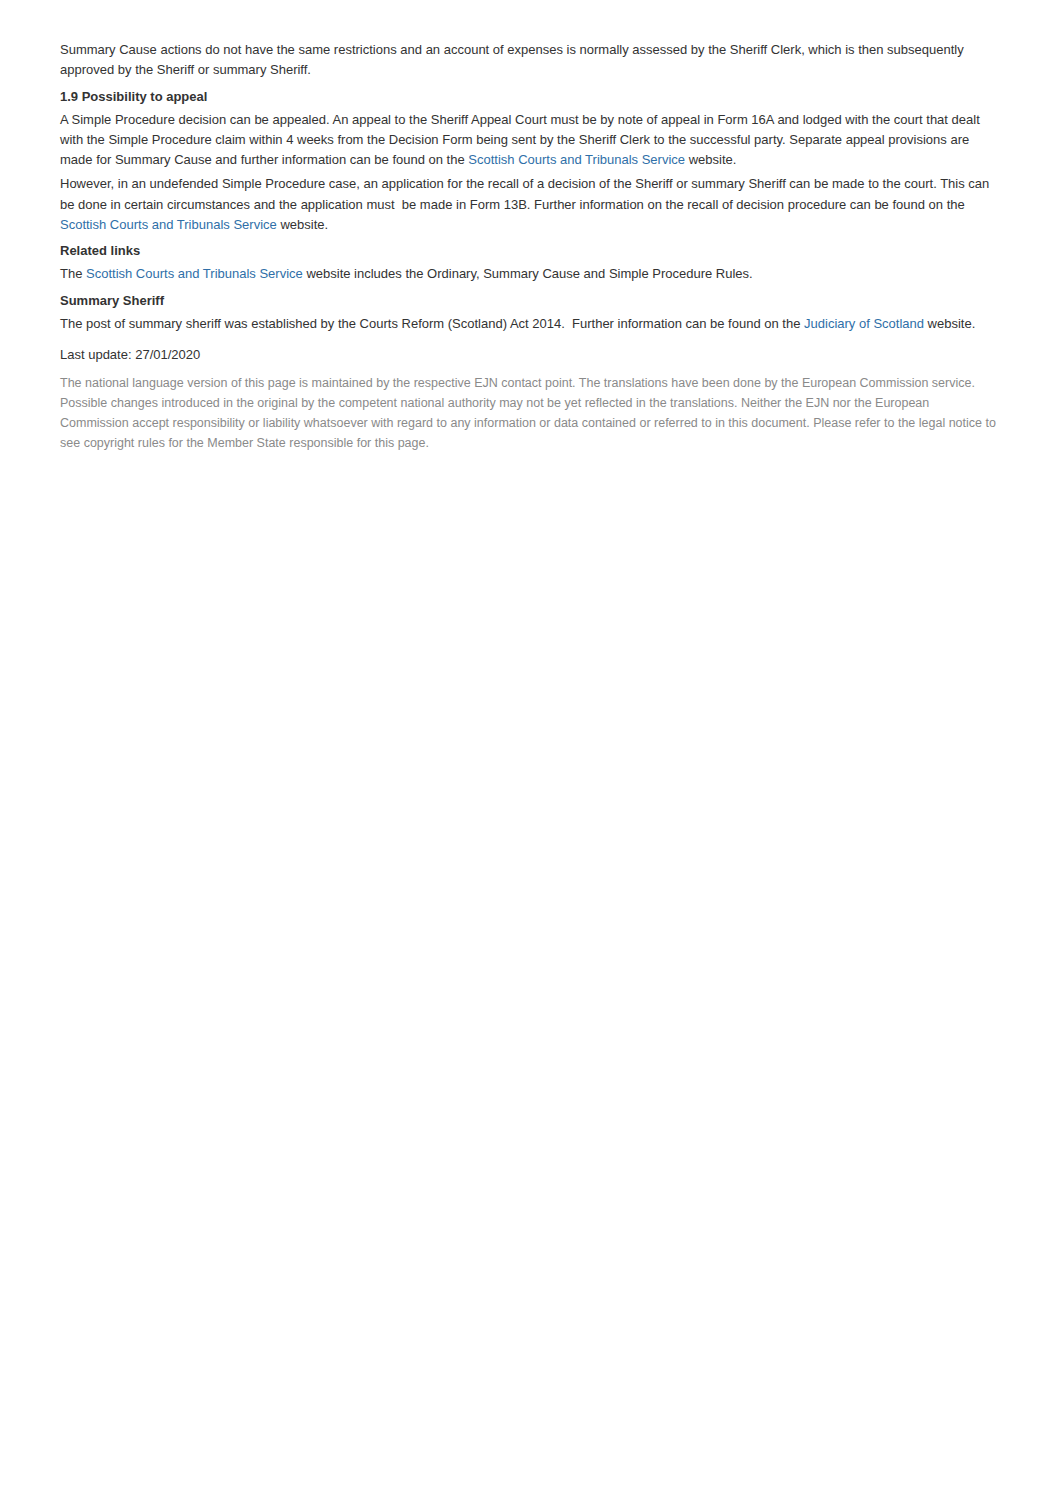Summary Cause actions do not have the same restrictions and an account of expenses is normally assessed by the Sheriff Clerk, which is then subsequently approved by the Sheriff or summary Sheriff.
1.9 Possibility to appeal
A Simple Procedure decision can be appealed. An appeal to the Sheriff Appeal Court must be by note of appeal in Form 16A and lodged with the court that dealt with the Simple Procedure claim within 4 weeks from the Decision Form being sent by the Sheriff Clerk to the successful party. Separate appeal provisions are made for Summary Cause and further information can be found on the Scottish Courts and Tribunals Service website.
However, in an undefended Simple Procedure case, an application for the recall of a decision of the Sheriff or summary Sheriff can be made to the court. This can be done in certain circumstances and the application must be made in Form 13B. Further information on the recall of decision procedure can be found on the Scottish Courts and Tribunals Service website.
Related links
The Scottish Courts and Tribunals Service website includes the Ordinary, Summary Cause and Simple Procedure Rules.
Summary Sheriff
The post of summary sheriff was established by the Courts Reform (Scotland) Act 2014. Further information can be found on the Judiciary of Scotland website.
Last update: 27/01/2020
The national language version of this page is maintained by the respective EJN contact point. The translations have been done by the European Commission service. Possible changes introduced in the original by the competent national authority may not be yet reflected in the translations. Neither the EJN nor the European Commission accept responsibility or liability whatsoever with regard to any information or data contained or referred to in this document. Please refer to the legal notice to see copyright rules for the Member State responsible for this page.